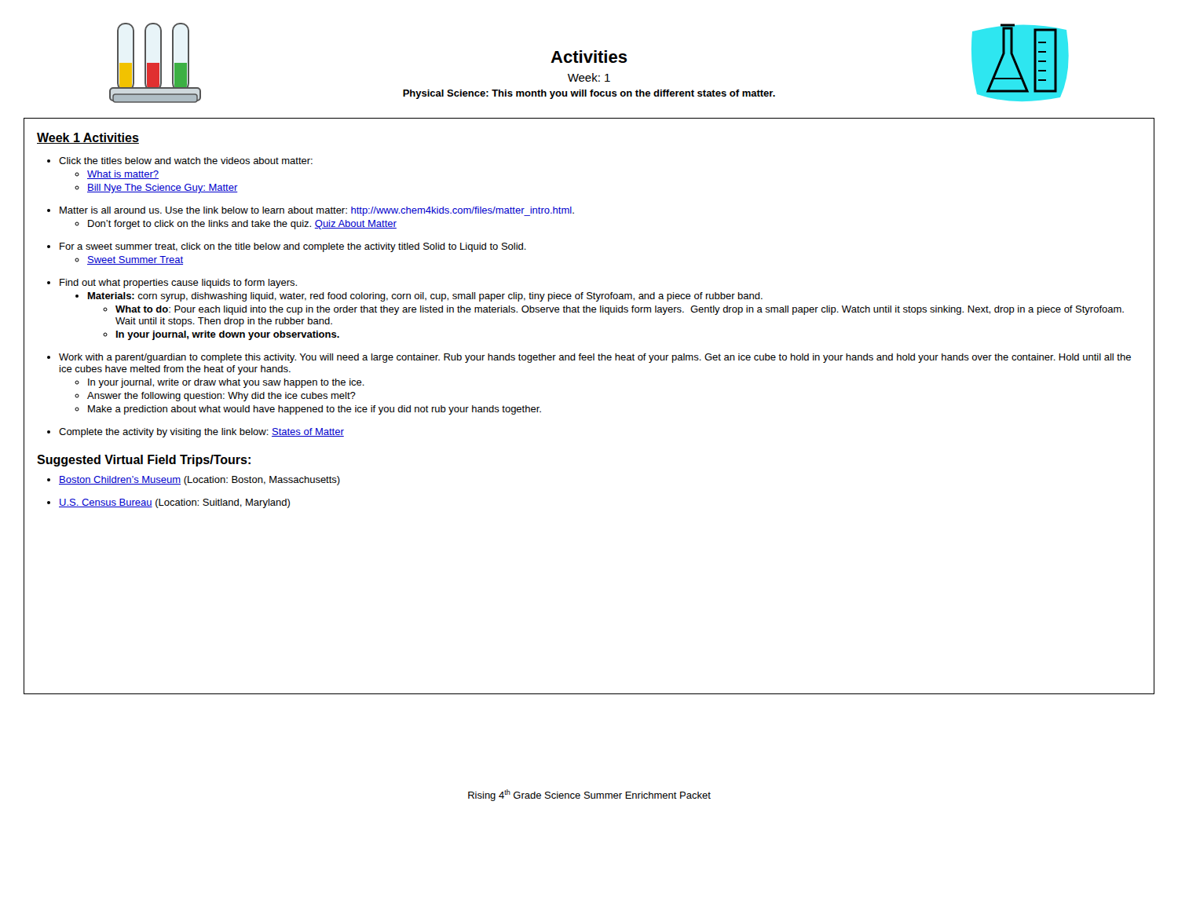Activities
Week: 1
Physical Science: This month you will focus on the different states of matter.
Week 1 Activities
Click the titles below and watch the videos about matter:
What is matter?
Bill Nye The Science Guy: Matter
Matter is all around us. Use the link below to learn about matter: http://www.chem4kids.com/files/matter_intro.html.
Don’t forget to click on the links and take the quiz. Quiz About Matter
For a sweet summer treat, click on the title below and complete the activity titled Solid to Liquid to Solid.
Sweet Summer Treat
Find out what properties cause liquids to form layers.
Materials: corn syrup, dishwashing liquid, water, red food coloring, corn oil, cup, small paper clip, tiny piece of Styrofoam, and a piece of rubber band.
What to do: Pour each liquid into the cup in the order that they are listed in the materials. Observe that the liquids form layers. Gently drop in a small paper clip. Watch until it stops sinking. Next, drop in a piece of Styrofoam. Wait until it stops. Then drop in the rubber band.
In your journal, write down your observations.
Work with a parent/guardian to complete this activity. You will need a large container. Rub your hands together and feel the heat of your palms. Get an ice cube to hold in your hands and hold your hands over the container. Hold until all the ice cubes have melted from the heat of your hands.
In your journal, write or draw what you saw happen to the ice.
Answer the following question: Why did the ice cubes melt?
Make a prediction about what would have happened to the ice if you did not rub your hands together.
Complete the activity by visiting the link below: States of Matter
Suggested Virtual Field Trips/Tours:
Boston Children’s Museum (Location: Boston, Massachusetts)
U.S. Census Bureau (Location: Suitland, Maryland)
Rising 4th Grade Science Summer Enrichment Packet